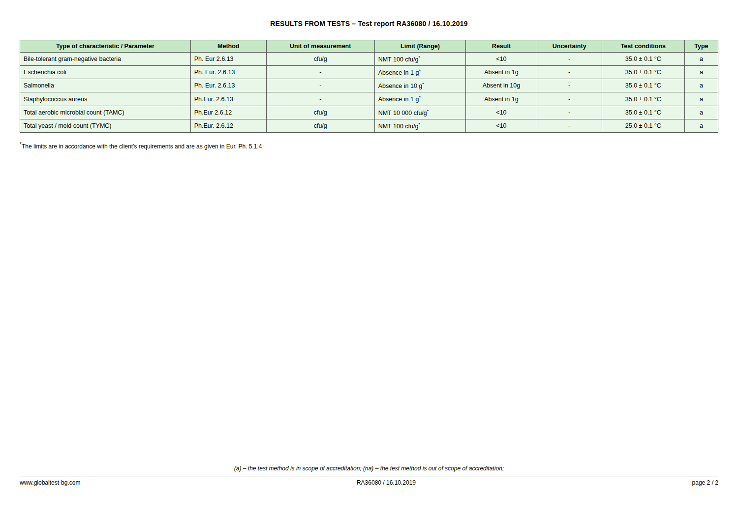RESULTS FROM TESTS – Test report RA36080 / 16.10.2019
| Type of characteristic / Parameter | Method | Unit of measurement | Limit (Range) | Result | Uncertainty | Test conditions | Type |
| --- | --- | --- | --- | --- | --- | --- | --- |
| Bile-tolerant gram-negative bacteria | Ph. Eur 2.6.13 | cfu/g | NMT 100 cfu/g * | <10 | - | 35.0 ± 0.1 °C | a |
| Escherichia coli | Ph. Eur. 2.6.13 | - | Absence in 1 g * | Absent in 1g | - | 35.0 ± 0.1 °C | a |
| Salmonella | Ph. Eur. 2.6.13 | - | Absence in 10 g * | Absent in 10g | - | 35.0 ± 0.1 °C | a |
| Staphylococcus aureus | Ph.Eur. 2.6.13 | - | Absence in 1 g * | Absent in 1g | - | 35.0 ± 0.1 °C | a |
| Total aerobic microbial count (TAMC) | Ph.Eur 2.6.12 | cfu/g | NMT 10 000 cfu/g * | <10 | - | 35.0 ± 0.1 °C | a |
| Total yeast / mold count (TYMC) | Ph.Eur. 2.6.12 | cfu/g | NMT 100 cfu/g * | <10 | - | 25.0 ± 0.1 °C | a |
*The limits are in accordance with the client's requirements and are as given in Eur. Ph. 5.1.4
(a) – the test method is in scope of accreditation; (na) – the test method is out of scope of accreditation;
www.globaltest-bg.com RA36080 / 16.10.2019 page 2 / 2